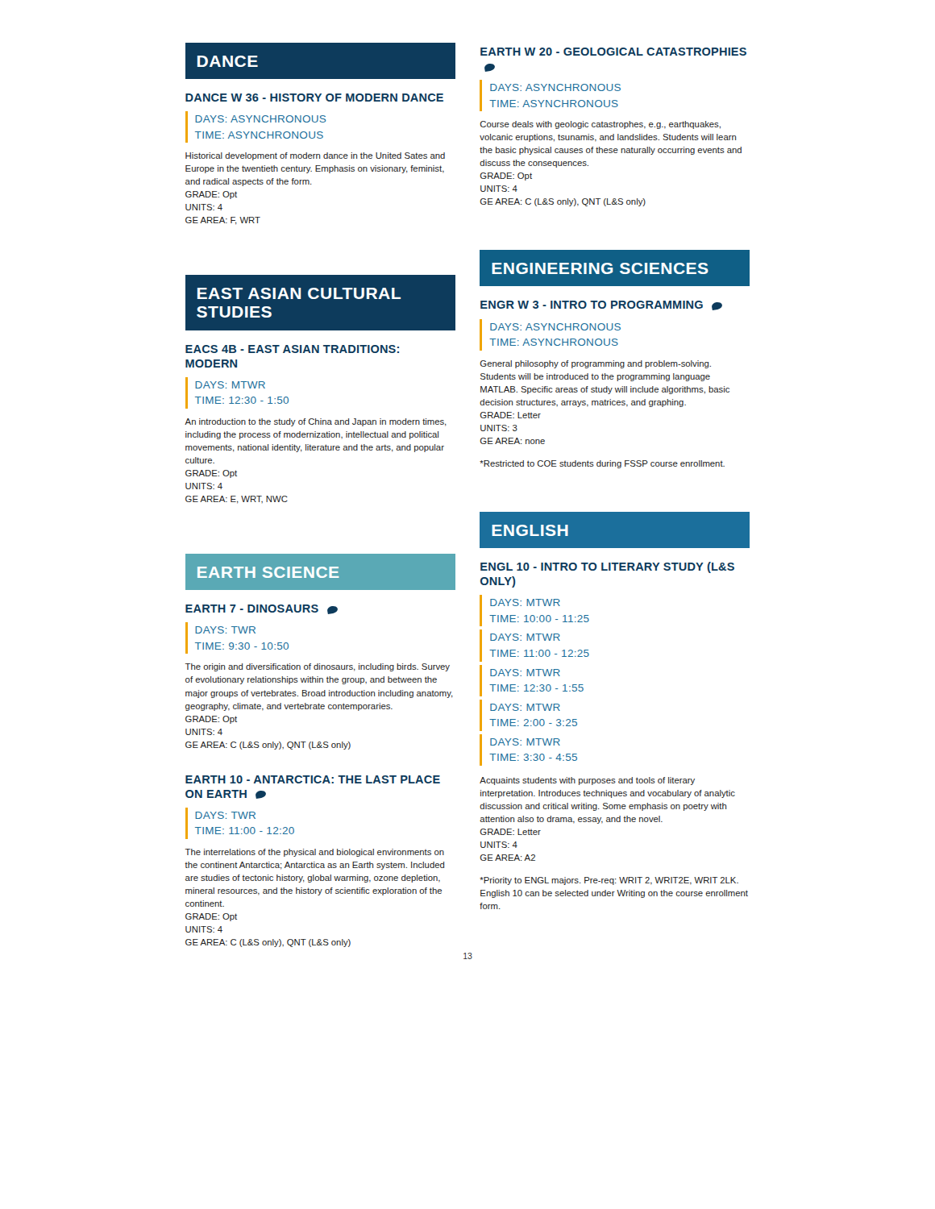DANCE
DANCE W 36 - HISTORY OF MODERN DANCE
DAYS: ASYNCHRONOUS
TIME: ASYNCHRONOUS
Historical development of modern dance in the United Sates and Europe in the twentieth century. Emphasis on visionary, feminist, and radical aspects of the form.
GRADE: Opt
UNITS: 4
GE AREA: F, WRT
EAST ASIAN CULTURAL STUDIES
EACS 4B - EAST ASIAN TRADITIONS: MODERN
DAYS: MTWR
TIME: 12:30 - 1:50
An introduction to the study of China and Japan in modern times, including the process of modernization, intellectual and political movements, national identity, literature and the arts, and popular culture.
GRADE: Opt
UNITS: 4
GE AREA: E, WRT, NWC
EARTH SCIENCE
EARTH 7 - DINOSAURS
DAYS: TWR
TIME: 9:30 - 10:50
The origin and diversification of dinosaurs, including birds. Survey of evolutionary relationships within the group, and between the major groups of vertebrates. Broad introduction including anatomy, geography, climate, and vertebrate contemporaries.
GRADE: Opt
UNITS: 4
GE AREA: C (L&S only), QNT (L&S only)
EARTH 10 - ANTARCTICA: THE LAST PLACE ON EARTH
DAYS: TWR
TIME: 11:00 - 12:20
The interrelations of the physical and biological environments on the continent Antarctica; Antarctica as an Earth system. Included are studies of tectonic history, global warming, ozone depletion, mineral resources, and the history of scientific exploration of the continent.
GRADE: Opt
UNITS: 4
GE AREA: C (L&S only), QNT (L&S only)
EARTH W 20 - GEOLOGICAL CATASTROPHIES
DAYS: ASYNCHRONOUS
TIME: ASYNCHRONOUS
Course deals with geologic catastrophes, e.g., earthquakes, volcanic eruptions, tsunamis, and landslides. Students will learn the basic physical causes of these naturally occurring events and discuss the consequences.
GRADE: Opt
UNITS: 4
GE AREA: C (L&S only), QNT (L&S only)
ENGINEERING SCIENCES
ENGR W 3 - INTRO TO PROGRAMMING
DAYS: ASYNCHRONOUS
TIME: ASYNCHRONOUS
General philosophy of programming and problem-solving. Students will be introduced to the programming language MATLAB. Specific areas of study will include algorithms, basic decision structures, arrays, matrices, and graphing.
GRADE: Letter
UNITS: 3
GE AREA: none
*Restricted to COE students during FSSP course enrollment.
ENGLISH
ENGL 10 - INTRO TO LITERARY STUDY (L&S ONLY)
DAYS: MTWR
TIME: 10:00 - 11:25
DAYS: MTWR
TIME: 11:00 - 12:25
DAYS: MTWR
TIME: 12:30 - 1:55
DAYS: MTWR
TIME: 2:00 - 3:25
DAYS: MTWR
TIME: 3:30 - 4:55
Acquaints students with purposes and tools of literary interpretation. Introduces techniques and vocabulary of analytic discussion and critical writing. Some emphasis on poetry with attention also to drama, essay, and the novel.
GRADE: Letter
UNITS: 4
GE AREA: A2
*Priority to ENGL majors. Pre-req: WRIT 2, WRIT2E, WRIT 2LK. English 10 can be selected under Writing on the course enrollment form.
13